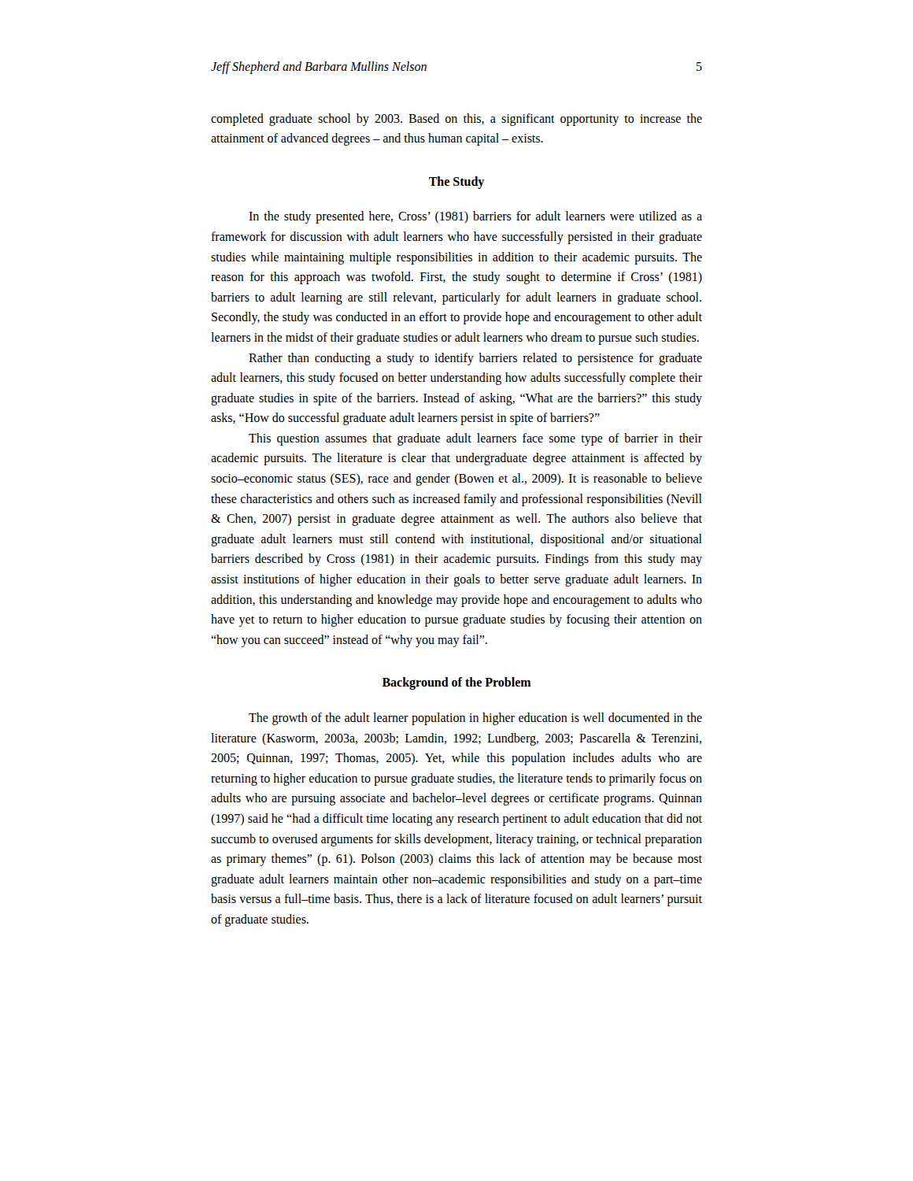Jeff Shepherd and Barbara Mullins Nelson 5
completed graduate school by 2003. Based on this, a significant opportunity to increase the attainment of advanced degrees – and thus human capital – exists.
The Study
In the study presented here, Cross’ (1981) barriers for adult learners were utilized as a framework for discussion with adult learners who have successfully persisted in their graduate studies while maintaining multiple responsibilities in addition to their academic pursuits. The reason for this approach was twofold. First, the study sought to determine if Cross’ (1981) barriers to adult learning are still relevant, particularly for adult learners in graduate school. Secondly, the study was conducted in an effort to provide hope and encouragement to other adult learners in the midst of their graduate studies or adult learners who dream to pursue such studies.
Rather than conducting a study to identify barriers related to persistence for graduate adult learners, this study focused on better understanding how adults successfully complete their graduate studies in spite of the barriers. Instead of asking, “What are the barriers?” this study asks, “How do successful graduate adult learners persist in spite of barriers?”
This question assumes that graduate adult learners face some type of barrier in their academic pursuits. The literature is clear that undergraduate degree attainment is affected by socio–economic status (SES), race and gender (Bowen et al., 2009). It is reasonable to believe these characteristics and others such as increased family and professional responsibilities (Nevill & Chen, 2007) persist in graduate degree attainment as well. The authors also believe that graduate adult learners must still contend with institutional, dispositional and/or situational barriers described by Cross (1981) in their academic pursuits. Findings from this study may assist institutions of higher education in their goals to better serve graduate adult learners. In addition, this understanding and knowledge may provide hope and encouragement to adults who have yet to return to higher education to pursue graduate studies by focusing their attention on “how you can succeed” instead of “why you may fail”.
Background of the Problem
The growth of the adult learner population in higher education is well documented in the literature (Kasworm, 2003a, 2003b; Lamdin, 1992; Lundberg, 2003; Pascarella & Terenzini, 2005; Quinnan, 1997; Thomas, 2005). Yet, while this population includes adults who are returning to higher education to pursue graduate studies, the literature tends to primarily focus on adults who are pursuing associate and bachelor–level degrees or certificate programs. Quinnan (1997) said he “had a difficult time locating any research pertinent to adult education that did not succumb to overused arguments for skills development, literacy training, or technical preparation as primary themes” (p. 61). Polson (2003) claims this lack of attention may be because most graduate adult learners maintain other non–academic responsibilities and study on a part–time basis versus a full–time basis. Thus, there is a lack of literature focused on adult learners’ pursuit of graduate studies.